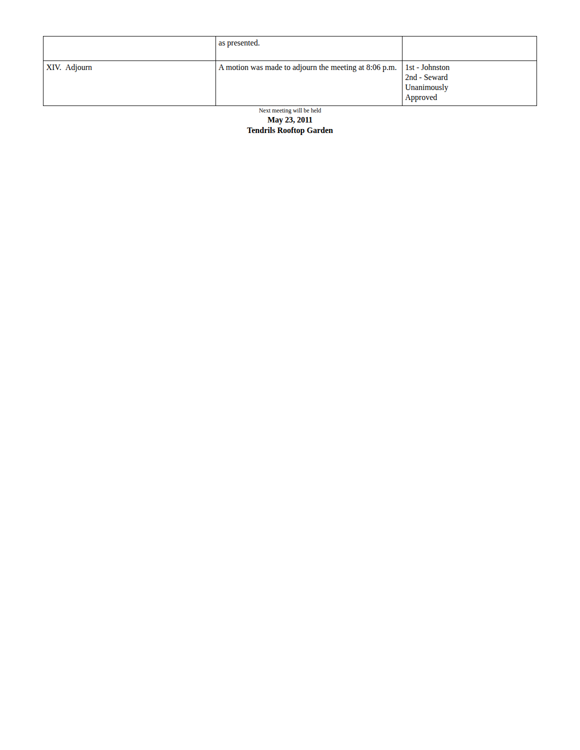| | as presented. | |
| XIV. Adjourn | A motion was made to adjourn the meeting at 8:06 p.m. | 1st - Johnston 2nd - Seward Unanimously Approved |
Next meeting will be held
May 23, 2011
Tendrils Rooftop Garden